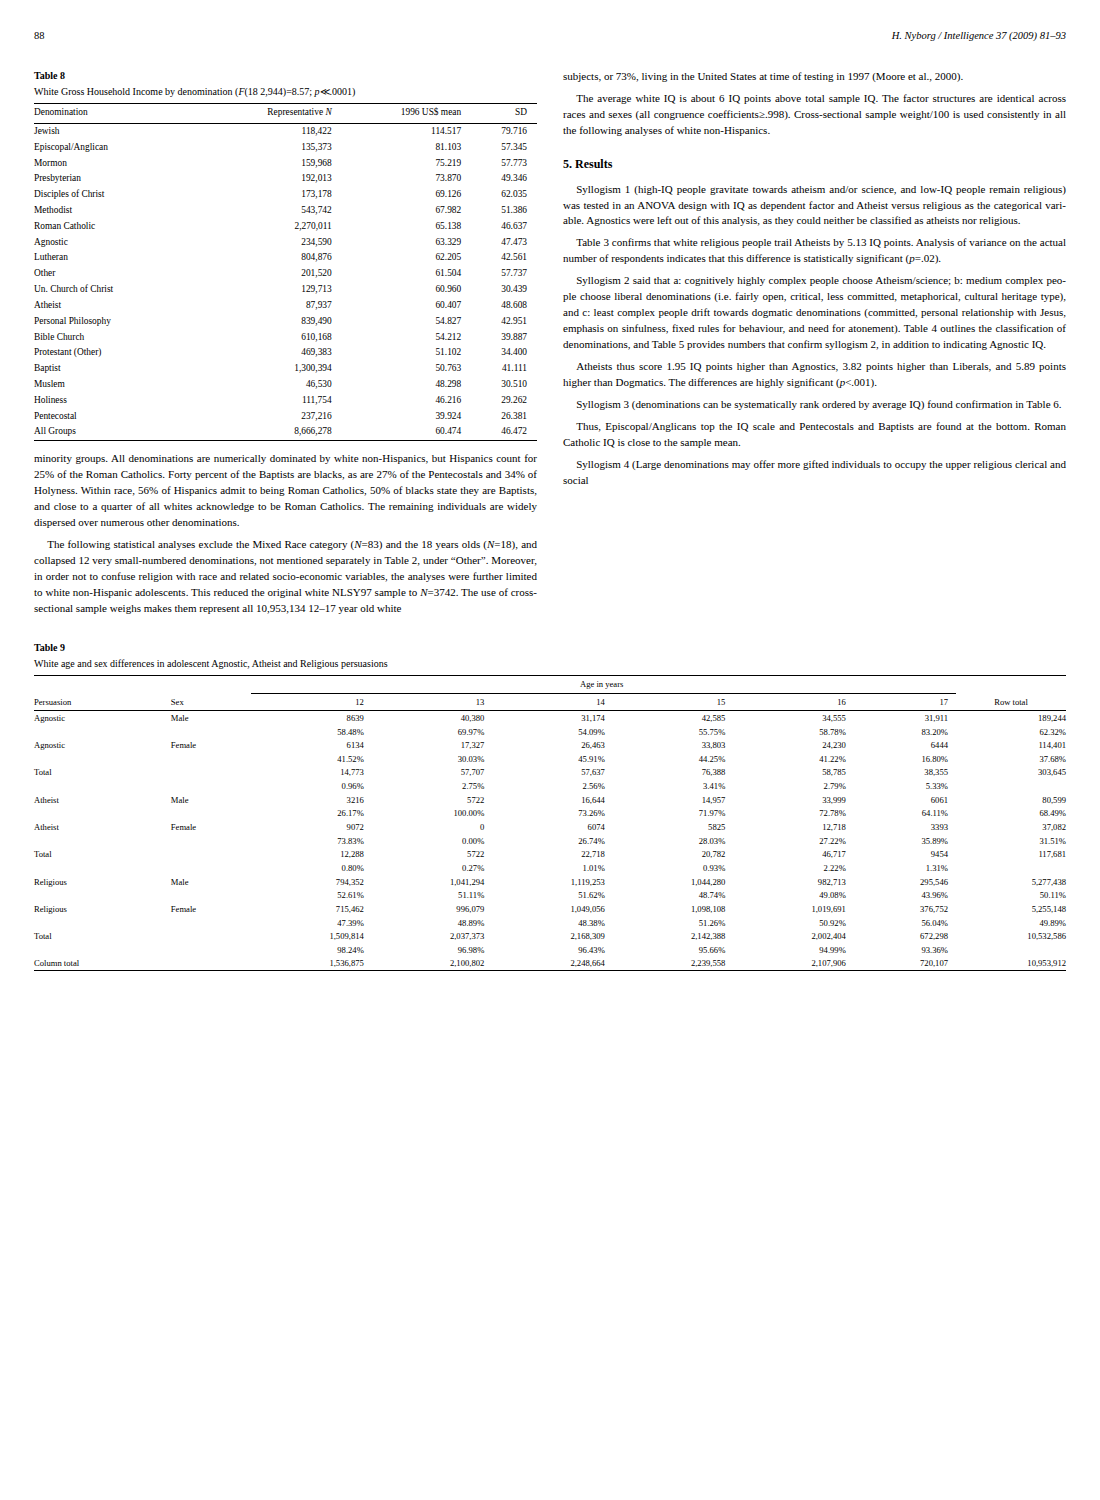88 H. Nyborg / Intelligence 37 (2009) 81–93
Table 8 White Gross Household Income by denomination (F(18 2,944)=8.57; p≪.0001)
| Denomination | Representative N | 1996 US$ mean | SD |
| --- | --- | --- | --- |
| Jewish | 118,422 | 114.517 | 79.716 |
| Episcopal/Anglican | 135,373 | 81.103 | 57.345 |
| Mormon | 159,968 | 75.219 | 57.773 |
| Presbyterian | 192,013 | 73.870 | 49.346 |
| Disciples of Christ | 173,178 | 69.126 | 62.035 |
| Methodist | 543,742 | 67.982 | 51.386 |
| Roman Catholic | 2,270,011 | 65.138 | 46.637 |
| Agnostic | 234,590 | 63.329 | 47.473 |
| Lutheran | 804,876 | 62.205 | 42.561 |
| Other | 201,520 | 61.504 | 57.737 |
| Un. Church of Christ | 129,713 | 60.960 | 30.439 |
| Atheist | 87,937 | 60.407 | 48.608 |
| Personal Philosophy | 839,490 | 54.827 | 42.951 |
| Bible Church | 610,168 | 54.212 | 39.887 |
| Protestant (Other) | 469,383 | 51.102 | 34.400 |
| Baptist | 1,300,394 | 50.763 | 41.111 |
| Muslem | 46,530 | 48.298 | 30.510 |
| Holiness | 111,754 | 46.216 | 29.262 |
| Pentecostal | 237,216 | 39.924 | 26.381 |
| All Groups | 8,666,278 | 60.474 | 46.472 |
minority groups. All denominations are numerically dominated by white non-Hispanics, but Hispanics count for 25% of the Roman Catholics. Forty percent of the Baptists are blacks, as are 27% of the Pentecostals and 34% of Holyness. Within race, 56% of Hispanics admit to being Roman Catholics, 50% of blacks state they are Baptists, and close to a quarter of all whites acknowledge to be Roman Catholics. The remaining individuals are widely dispersed over numerous other denominations.
The following statistical analyses exclude the Mixed Race category (N=83) and the 18 years olds (N=18), and collapsed 12 very small-numbered denominations, not mentioned separately in Table 2, under “Other”. Moreover, in order not to confuse religion with race and related socio-economic variables, the analyses were further limited to white non-Hispanic adolescents. This reduced the original white NLSY97 sample to N=3742. The use of cross-sectional sample weighs makes them represent all 10,953,134 12–17 year old white
subjects, or 73%, living in the United States at time of testing in 1997 (Moore et al., 2000).
The average white IQ is about 6 IQ points above total sample IQ. The factor structures are identical across races and sexes (all congruence coefficients≥.998). Cross-sectional sample weight/100 is used consistently in all the following analyses of white non-Hispanics.
5. Results
Syllogism 1 (high-IQ people gravitate towards atheism and/or science, and low-IQ people remain religious) was tested in an ANOVA design with IQ as dependent factor and Atheist versus religious as the categorical variable. Agnostics were left out of this analysis, as they could neither be classified as atheists nor religious.
Table 3 confirms that white religious people trail Atheists by 5.13 IQ points. Analysis of variance on the actual number of respondents indicates that this difference is statistically significant (p=.02).
Syllogism 2 said that a: cognitively highly complex people choose Atheism/science; b: medium complex people choose liberal denominations (i.e. fairly open, critical, less committed, metaphorical, cultural heritage type), and c: least complex people drift towards dogmatic denominations (committed, personal relationship with Jesus, emphasis on sinfulness, fixed rules for behaviour, and need for atonement). Table 4 outlines the classification of denominations, and Table 5 provides numbers that confirm syllogism 2, in addition to indicating Agnostic IQ.
Atheists thus score 1.95 IQ points higher than Agnostics, 3.82 points higher than Liberals, and 5.89 points higher than Dogmatics. The differences are highly significant (p<.001).
Syllogism 3 (denominations can be systematically rank ordered by average IQ) found confirmation in Table 6.
Thus, Episcopal/Anglicans top the IQ scale and Pentecostals and Baptists are found at the bottom. Roman Catholic IQ is close to the sample mean.
Syllogism 4 (Large denominations may offer more gifted individuals to occupy the upper religious clerical and social
Table 9 White age and sex differences in adolescent Agnostic, Atheist and Religious persuasions
| Persuasion | Sex | Age in years | Row total |
| --- | --- | --- | --- |
| 12 | 13 | 14 | 15 | 16 | 17 |
| Agnostic | Male | 8639 | 40,380 | 31,174 | 42,585 | 34,555 | 31,911 | 189,244 |
| | | 58.48% | 69.97% | 54.09% | 55.75% | 58.78% | 83.20% | 62.32% |
| Agnostic | Female | 6134 | 17,327 | 26,463 | 33,803 | 24,230 | 6444 | 114,401 |
| | | 41.52% | 30.03% | 45.91% | 44.25% | 41.22% | 16.80% | 37.68% |
| Total | | 14,773 | 57,707 | 57,637 | 76,388 | 58,785 | 38,355 | 303,645 |
| | | 0.96% | 2.75% | 2.56% | 3.41% | 2.79% | 5.33% | |
| Atheist | Male | 3216 | 5722 | 16,644 | 14,957 | 33,999 | 6061 | 80,599 |
| | | 26.17% | 100.00% | 73.26% | 71.97% | 72.78% | 64.11% | 68.49% |
| Atheist | Female | 9072 | 0 | 6074 | 5825 | 12,718 | 3393 | 37,082 |
| | | 73.83% | 0.00% | 26.74% | 28.03% | 27.22% | 35.89% | 31.51% |
| Total | | 12,288 | 5722 | 22,718 | 20,782 | 46,717 | 9454 | 117,681 |
| | | 0.80% | 0.27% | 1.01% | 0.93% | 2.22% | 1.31% | |
| Religious | Male | 794,352 | 1,041,294 | 1,119,253 | 1,044,280 | 982,713 | 295,546 | 5,277,438 |
| | | 52.61% | 51.11% | 51.62% | 48.74% | 49.08% | 43.96% | 50.11% |
| Religious | Female | 715,462 | 996,079 | 1,049,056 | 1,098,108 | 1,019,691 | 376,752 | 5,255,148 |
| | | 47.39% | 48.89% | 48.38% | 51.26% | 50.92% | 56.04% | 49.89% |
| Total | | 1,509,814 | 2,037,373 | 2,168,309 | 2,142,388 | 2,002,404 | 672,298 | 10,532,586 |
| | | 98.24% | 96.98% | 96.43% | 95.66% | 94.99% | 93.36% | |
| Column total | | 1,536,875 | 2,100,802 | 2,248,664 | 2,239,558 | 2,107,906 | 720,107 | 10,953,912 |